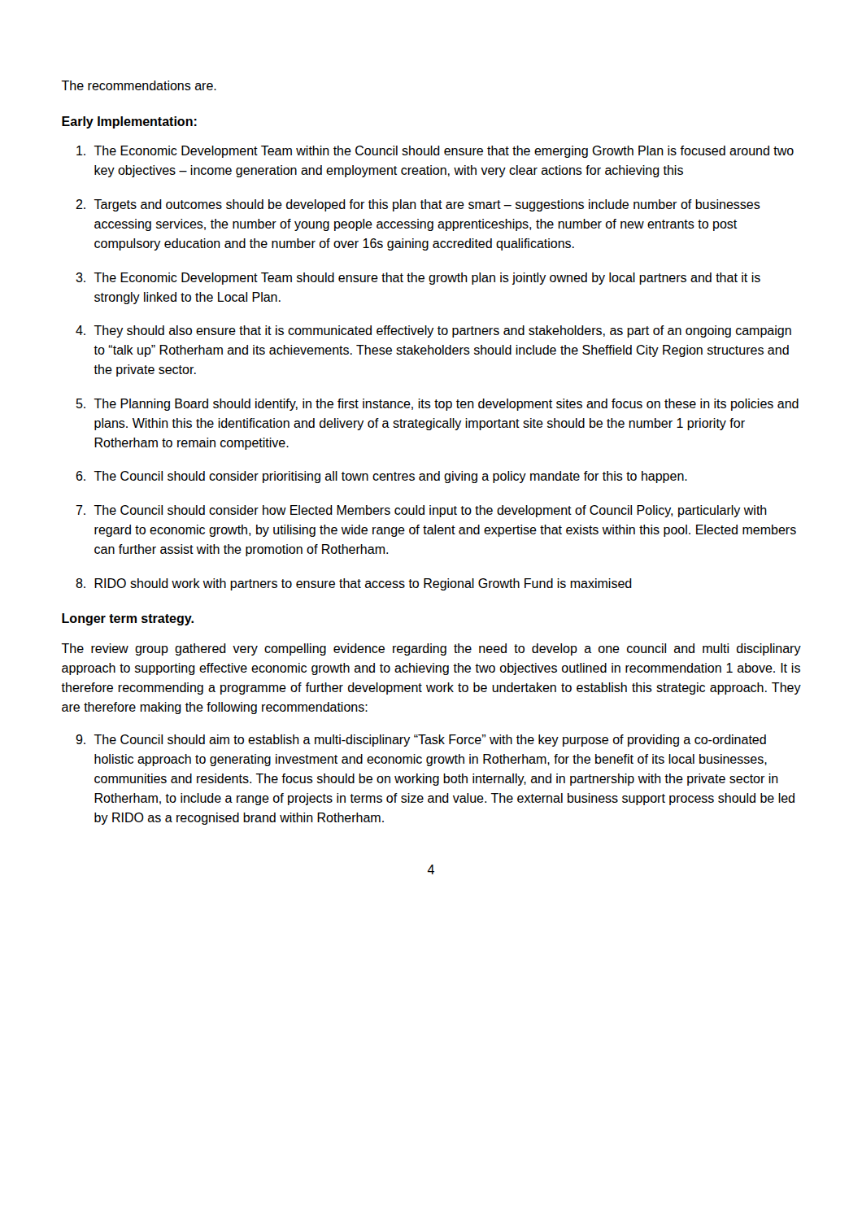The recommendations are.
Early Implementation:
The Economic Development Team within the Council should ensure that the emerging Growth Plan is focused around two key objectives – income generation and employment creation, with very clear actions for achieving this
Targets and outcomes should be developed for this plan that are smart – suggestions include number of businesses accessing services, the number of young people accessing apprenticeships, the number of new entrants to post compulsory education and the number of over 16s gaining accredited qualifications.
The Economic Development Team should ensure that the growth plan is jointly owned by local partners and that it is strongly linked to the Local Plan.
They should also ensure that it is communicated effectively to partners and stakeholders, as part of an ongoing campaign to “talk up” Rotherham and its achievements. These stakeholders should include the Sheffield City Region structures and the private sector.
The Planning Board should identify, in the first instance, its top ten development sites and focus on these in its policies and plans. Within this the identification and delivery of a strategically important site should be the number 1 priority for Rotherham to remain competitive.
The Council should consider prioritising all town centres and giving a policy mandate for this to happen.
The Council should consider how Elected Members could input to the development of Council Policy, particularly with regard to economic growth, by utilising the wide range of talent and expertise that exists within this pool. Elected members can further assist with the promotion of Rotherham.
RIDO should work with partners to ensure that access to Regional Growth Fund is maximised
Longer term strategy.
The review group gathered very compelling evidence regarding the need to develop a one council and multi disciplinary approach to supporting effective economic growth and to achieving the two objectives outlined in recommendation 1 above. It is therefore recommending a programme of further development work to be undertaken to establish this strategic approach. They are therefore making the following recommendations:
The Council should aim to establish a multi-disciplinary “Task Force” with the key purpose of providing a co-ordinated holistic approach to generating investment and economic growth in Rotherham, for the benefit of its local businesses, communities and residents. The focus should be on working both internally, and in partnership with the private sector in Rotherham, to include a range of projects in terms of size and value. The external business support process should be led by RIDO as a recognised brand within Rotherham.
4